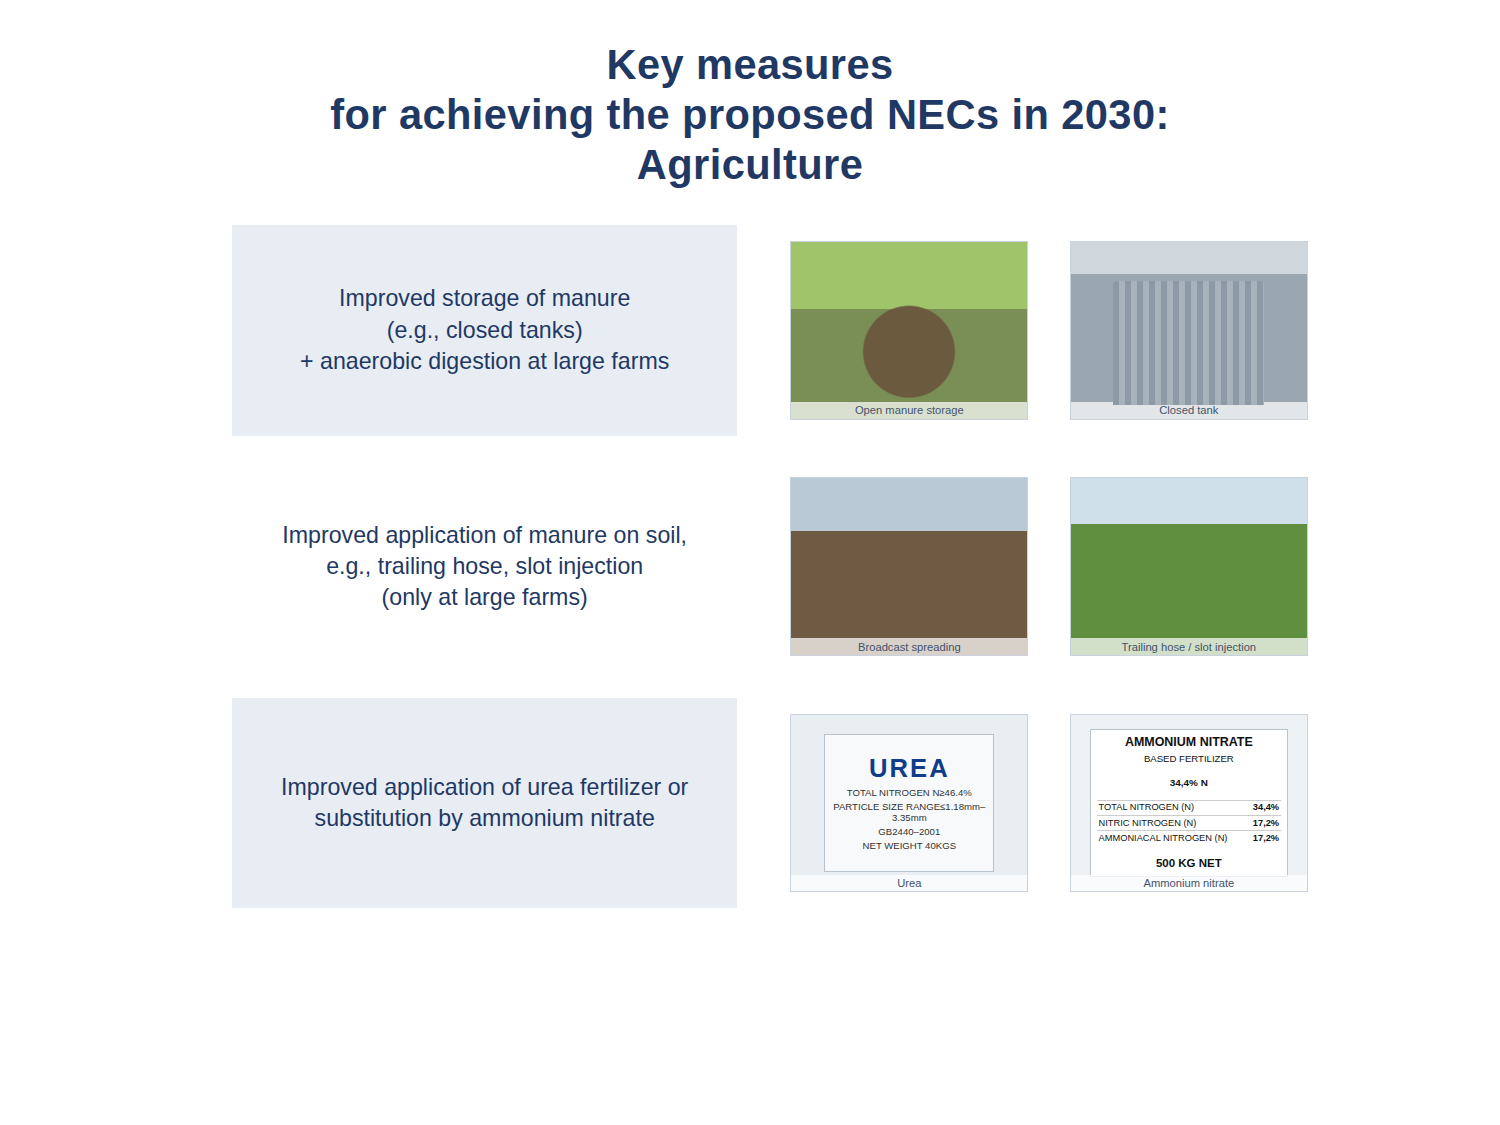Key measures
for achieving the proposed NECs in 2030:
Agriculture
Improved storage of manure
(e.g., closed tanks)
+ anaerobic digestion at large farms
Open manure storage
Closed tank
Improved application of manure on soil, e.g., trailing hose, slot injection
(only at large farms)
Broadcast spreading
Trailing hose / slot injection
Improved application of urea fertilizer or substitution by ammonium nitrate
UREA TOTAL NITROGEN N≥46.4% PARTICLE SIZE RANGE≤1.18mm–3.35mm GB2440–2001 NET WEIGHT 40KGS
Urea
AMMONIUM NITRATE
BASED FERTILIZER
34,4% N
| TOTAL NITROGEN (N) | 34,4% |
| NITRIC NITROGEN (N) | 17,2% |
| AMMONIACAL NITROGEN (N) | 17,2% |
500 KG NET
Ammonium nitrate